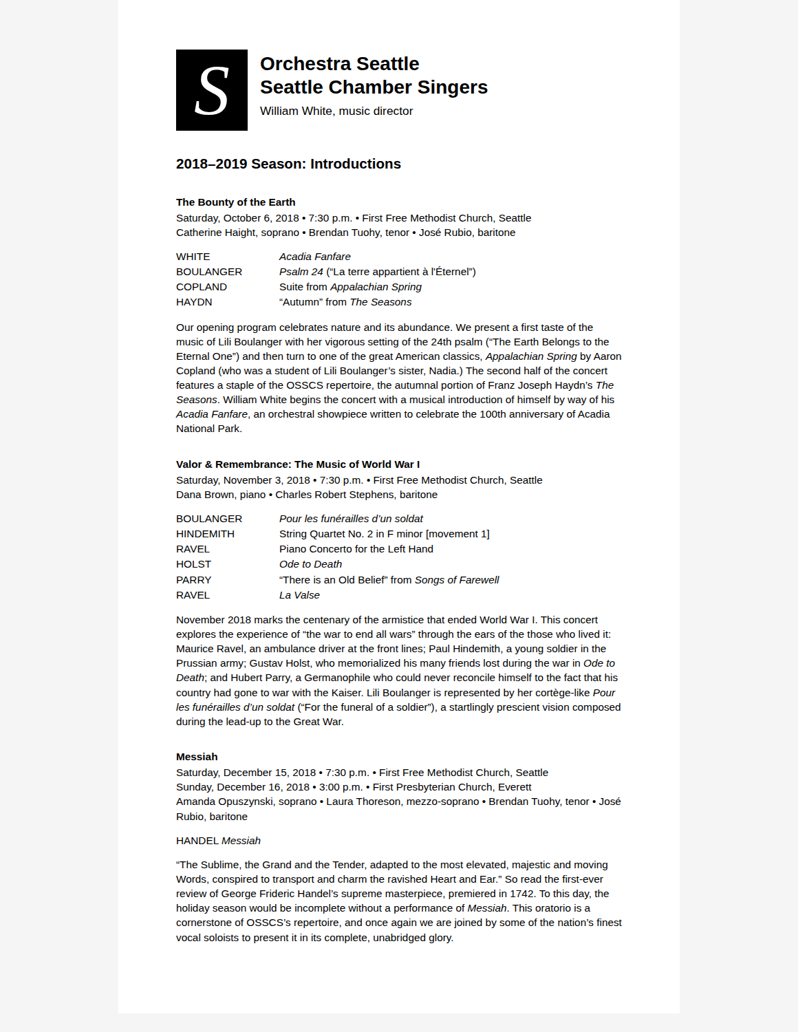S
Orchestra Seattle
Seattle Chamber Singers
William White, music director
2018–2019 Season: Introductions
The Bounty of the Earth
Saturday, October 6, 2018 • 7:30 p.m. • First Free Methodist Church, Seattle
Catherine Haight, soprano • Brendan Tuohy, tenor • José Rubio, baritone
| WHITE | Acadia Fanfare |
| BOULANGER | Psalm 24 (“La terre appartient à l'Éternel”) |
| COPLAND | Suite from Appalachian Spring |
| HAYDN | “Autumn” from The Seasons |
Our opening program celebrates nature and its abundance. We present a first taste of the music of Lili Boulanger with her vigorous setting of the 24th psalm (“The Earth Belongs to the Eternal One”) and then turn to one of the great American classics, Appalachian Spring by Aaron Copland (who was a student of Lili Boulanger’s sister, Nadia.) The second half of the concert features a staple of the OSSCS repertoire, the autumnal portion of Franz Joseph Haydn’s The Seasons. William White begins the concert with a musical introduction of himself by way of his Acadia Fanfare, an orchestral showpiece written to celebrate the 100th anniversary of Acadia National Park.
Valor & Remembrance: The Music of World War I
Saturday, November 3, 2018 • 7:30 p.m. • First Free Methodist Church, Seattle
Dana Brown, piano • Charles Robert Stephens, baritone
| BOULANGER | Pour les funérailles d’un soldat |
| HINDEMITH | String Quartet No. 2 in F minor [movement 1] |
| RAVEL | Piano Concerto for the Left Hand |
| HOLST | Ode to Death |
| PARRY | “There is an Old Belief” from Songs of Farewell |
| RAVEL | La Valse |
November 2018 marks the centenary of the armistice that ended World War I. This concert explores the experience of “the war to end all wars” through the ears of the those who lived it: Maurice Ravel, an ambulance driver at the front lines; Paul Hindemith, a young soldier in the Prussian army; Gustav Holst, who memorialized his many friends lost during the war in Ode to Death; and Hubert Parry, a Germanophile who could never reconcile himself to the fact that his country had gone to war with the Kaiser. Lili Boulanger is represented by her cortège-like Pour les funérailles d’un soldat (“For the funeral of a soldier”), a startlingly prescient vision composed during the lead-up to the Great War.
Messiah
Saturday, December 15, 2018 • 7:30 p.m. • First Free Methodist Church, Seattle
Sunday, December 16, 2018 • 3:00 p.m. • First Presbyterian Church, Everett
Amanda Opuszynski, soprano • Laura Thoreson, mezzo-soprano • Brendan Tuohy, tenor • José Rubio, baritone
HANDEL Messiah
“The Sublime, the Grand and the Tender, adapted to the most elevated, majestic and moving Words, conspired to transport and charm the ravished Heart and Ear.” So read the first-ever review of George Frideric Handel’s supreme masterpiece, premiered in 1742. To this day, the holiday season would be incomplete without a performance of Messiah. This oratorio is a cornerstone of OSSCS’s repertoire, and once again we are joined by some of the nation’s finest vocal soloists to present it in its complete, unabridged glory.